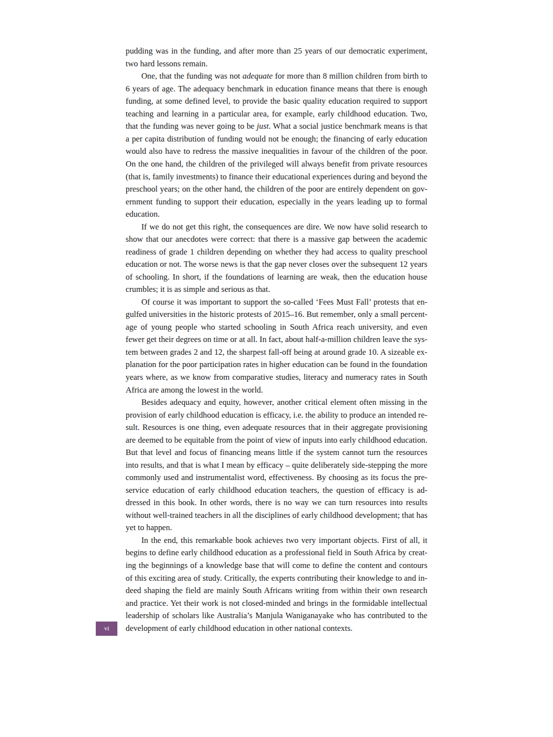pudding was in the funding, and after more than 25 years of our democratic experiment, two hard lessons remain.
One, that the funding was not adequate for more than 8 million children from birth to 6 years of age. The adequacy benchmark in education finance means that there is enough funding, at some defined level, to provide the basic quality education required to support teaching and learning in a particular area, for example, early childhood education. Two, that the funding was never going to be just. What a social justice benchmark means is that a per capita distribution of funding would not be enough; the financing of early education would also have to redress the massive inequalities in favour of the children of the poor. On the one hand, the children of the privileged will always benefit from private resources (that is, family investments) to finance their educational experiences during and beyond the preschool years; on the other hand, the children of the poor are entirely dependent on government funding to support their education, especially in the years leading up to formal education.
If we do not get this right, the consequences are dire. We now have solid research to show that our anecdotes were correct: that there is a massive gap between the academic readiness of grade 1 children depending on whether they had access to quality preschool education or not. The worse news is that the gap never closes over the subsequent 12 years of schooling. In short, if the foundations of learning are weak, then the education house crumbles; it is as simple and serious as that.
Of course it was important to support the so-called ‘Fees Must Fall’ protests that engulfed universities in the historic protests of 2015–16. But remember, only a small percentage of young people who started schooling in South Africa reach university, and even fewer get their degrees on time or at all. In fact, about half-a-million children leave the system between grades 2 and 12, the sharpest fall-off being at around grade 10. A sizeable explanation for the poor participation rates in higher education can be found in the foundation years where, as we know from comparative studies, literacy and numeracy rates in South Africa are among the lowest in the world.
Besides adequacy and equity, however, another critical element often missing in the provision of early childhood education is efficacy, i.e. the ability to produce an intended result. Resources is one thing, even adequate resources that in their aggregate provisioning are deemed to be equitable from the point of view of inputs into early childhood education. But that level and focus of financing means little if the system cannot turn the resources into results, and that is what I mean by efficacy – quite deliberately side-stepping the more commonly used and instrumentalist word, effectiveness. By choosing as its focus the pre-service education of early childhood education teachers, the question of efficacy is addressed in this book. In other words, there is no way we can turn resources into results without well-trained teachers in all the disciplines of early childhood development; that has yet to happen.
In the end, this remarkable book achieves two very important objects. First of all, it begins to define early childhood education as a professional field in South Africa by creating the beginnings of a knowledge base that will come to define the content and contours of this exciting area of study. Critically, the experts contributing their knowledge to and indeed shaping the field are mainly South Africans writing from within their own research and practice. Yet their work is not closed-minded and brings in the formidable intellectual leadership of scholars like Australia’s Manjula Waniganayake who has contributed to the development of early childhood education in other national contexts.
vi